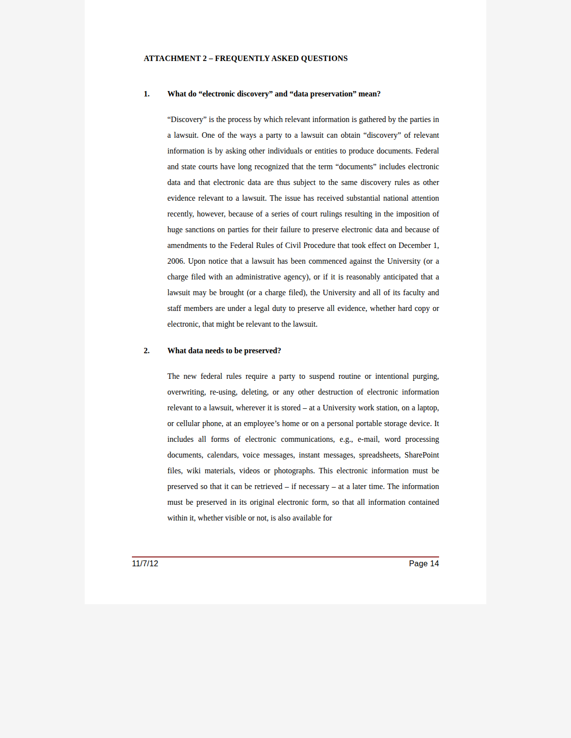ATTACHMENT 2 – FREQUENTLY ASKED QUESTIONS
What do “electronic discovery” and “data preservation” mean?
“Discovery” is the process by which relevant information is gathered by the parties in a lawsuit. One of the ways a party to a lawsuit can obtain “discovery” of relevant information is by asking other individuals or entities to produce documents. Federal and state courts have long recognized that the term “documents” includes electronic data and that electronic data are thus subject to the same discovery rules as other evidence relevant to a lawsuit. The issue has received substantial national attention recently, however, because of a series of court rulings resulting in the imposition of huge sanctions on parties for their failure to preserve electronic data and because of amendments to the Federal Rules of Civil Procedure that took effect on December 1, 2006. Upon notice that a lawsuit has been commenced against the University (or a charge filed with an administrative agency), or if it is reasonably anticipated that a lawsuit may be brought (or a charge filed), the University and all of its faculty and staff members are under a legal duty to preserve all evidence, whether hard copy or electronic, that might be relevant to the lawsuit.
What data needs to be preserved?
The new federal rules require a party to suspend routine or intentional purging, overwriting, re-using, deleting, or any other destruction of electronic information relevant to a lawsuit, wherever it is stored – at a University work station, on a laptop, or cellular phone, at an employee’s home or on a personal portable storage device. It includes all forms of electronic communications, e.g., e-mail, word processing documents, calendars, voice messages, instant messages, spreadsheets, SharePoint files, wiki materials, videos or photographs. This electronic information must be preserved so that it can be retrieved – if necessary – at a later time. The information must be preserved in its original electronic form, so that all information contained within it, whether visible or not, is also available for
11/7/12 Page 14